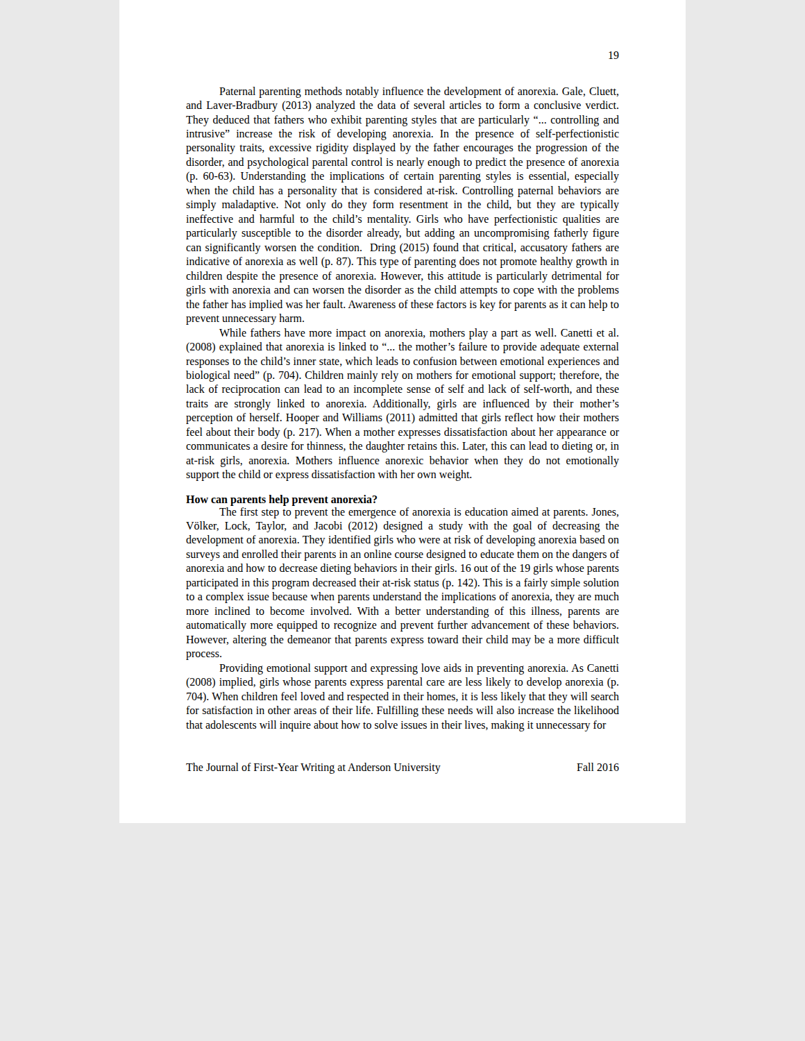19
Paternal parenting methods notably influence the development of anorexia. Gale, Cluett, and Laver-Bradbury (2013) analyzed the data of several articles to form a conclusive verdict. They deduced that fathers who exhibit parenting styles that are particularly “... controlling and intrusive” increase the risk of developing anorexia. In the presence of self-perfectionistic personality traits, excessive rigidity displayed by the father encourages the progression of the disorder, and psychological parental control is nearly enough to predict the presence of anorexia (p. 60-63). Understanding the implications of certain parenting styles is essential, especially when the child has a personality that is considered at-risk. Controlling paternal behaviors are simply maladaptive. Not only do they form resentment in the child, but they are typically ineffective and harmful to the child’s mentality. Girls who have perfectionistic qualities are particularly susceptible to the disorder already, but adding an uncompromising fatherly figure can significantly worsen the condition. Dring (2015) found that critical, accusatory fathers are indicative of anorexia as well (p. 87). This type of parenting does not promote healthy growth in children despite the presence of anorexia. However, this attitude is particularly detrimental for girls with anorexia and can worsen the disorder as the child attempts to cope with the problems the father has implied was her fault. Awareness of these factors is key for parents as it can help to prevent unnecessary harm.
While fathers have more impact on anorexia, mothers play a part as well. Canetti et al. (2008) explained that anorexia is linked to “... the mother’s failure to provide adequate external responses to the child’s inner state, which leads to confusion between emotional experiences and biological need” (p. 704). Children mainly rely on mothers for emotional support; therefore, the lack of reciprocation can lead to an incomplete sense of self and lack of self-worth, and these traits are strongly linked to anorexia. Additionally, girls are influenced by their mother’s perception of herself. Hooper and Williams (2011) admitted that girls reflect how their mothers feel about their body (p. 217). When a mother expresses dissatisfaction about her appearance or communicates a desire for thinness, the daughter retains this. Later, this can lead to dieting or, in at-risk girls, anorexia. Mothers influence anorexic behavior when they do not emotionally support the child or express dissatisfaction with her own weight.
How can parents help prevent anorexia?
The first step to prevent the emergence of anorexia is education aimed at parents. Jones, Völker, Lock, Taylor, and Jacobi (2012) designed a study with the goal of decreasing the development of anorexia. They identified girls who were at risk of developing anorexia based on surveys and enrolled their parents in an online course designed to educate them on the dangers of anorexia and how to decrease dieting behaviors in their girls. 16 out of the 19 girls whose parents participated in this program decreased their at-risk status (p. 142). This is a fairly simple solution to a complex issue because when parents understand the implications of anorexia, they are much more inclined to become involved. With a better understanding of this illness, parents are automatically more equipped to recognize and prevent further advancement of these behaviors. However, altering the demeanor that parents express toward their child may be a more difficult process.
Providing emotional support and expressing love aids in preventing anorexia. As Canetti (2008) implied, girls whose parents express parental care are less likely to develop anorexia (p. 704). When children feel loved and respected in their homes, it is less likely that they will search for satisfaction in other areas of their life. Fulfilling these needs will also increase the likelihood that adolescents will inquire about how to solve issues in their lives, making it unnecessary for
The Journal of First-Year Writing at Anderson University Fall 2016